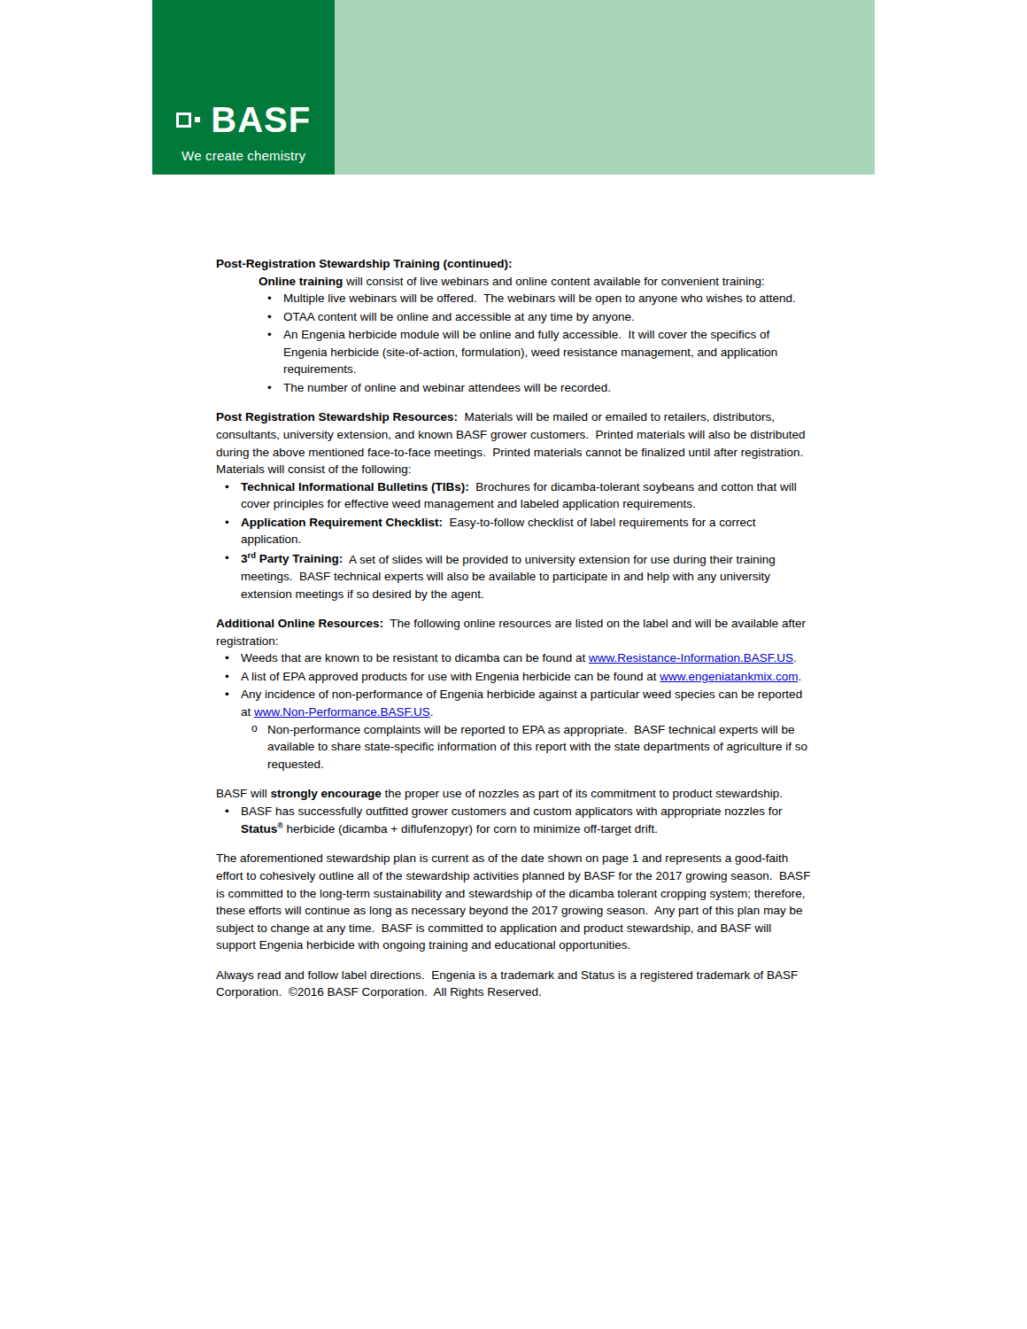BASF
We create chemistry
Post-Registration Stewardship Training (continued):
Online training will consist of live webinars and online content available for convenient training:
Multiple live webinars will be offered. The webinars will be open to anyone who wishes to attend.
OTAA content will be online and accessible at any time by anyone.
An Engenia herbicide module will be online and fully accessible. It will cover the specifics of Engenia herbicide (site-of-action, formulation), weed resistance management, and application requirements.
The number of online and webinar attendees will be recorded.
Post Registration Stewardship Resources: Materials will be mailed or emailed to retailers, distributors, consultants, university extension, and known BASF grower customers. Printed materials will also be distributed during the above mentioned face-to-face meetings. Printed materials cannot be finalized until after registration. Materials will consist of the following:
Technical Informational Bulletins (TIBs): Brochures for dicamba-tolerant soybeans and cotton that will cover principles for effective weed management and labeled application requirements.
Application Requirement Checklist: Easy-to-follow checklist of label requirements for a correct application.
3rd Party Training: A set of slides will be provided to university extension for use during their training meetings. BASF technical experts will also be available to participate in and help with any university extension meetings if so desired by the agent.
Additional Online Resources: The following online resources are listed on the label and will be available after registration:
Weeds that are known to be resistant to dicamba can be found at www.Resistance-Information.BASF.US.
A list of EPA approved products for use with Engenia herbicide can be found at www.engeniatankmix.com.
Any incidence of non-performance of Engenia herbicide against a particular weed species can be reported at www.Non-Performance.BASF.US.
Non-performance complaints will be reported to EPA as appropriate. BASF technical experts will be available to share state-specific information of this report with the state departments of agriculture if so requested.
BASF will strongly encourage the proper use of nozzles as part of its commitment to product stewardship.
BASF has successfully outfitted grower customers and custom applicators with appropriate nozzles for Status® herbicide (dicamba + diflufenzopyr) for corn to minimize off-target drift.
The aforementioned stewardship plan is current as of the date shown on page 1 and represents a good-faith effort to cohesively outline all of the stewardship activities planned by BASF for the 2017 growing season. BASF is committed to the long-term sustainability and stewardship of the dicamba tolerant cropping system; therefore, these efforts will continue as long as necessary beyond the 2017 growing season. Any part of this plan may be subject to change at any time. BASF is committed to application and product stewardship, and BASF will support Engenia herbicide with ongoing training and educational opportunities.
Always read and follow label directions. Engenia is a trademark and Status is a registered trademark of BASF Corporation. ©2016 BASF Corporation. All Rights Reserved.